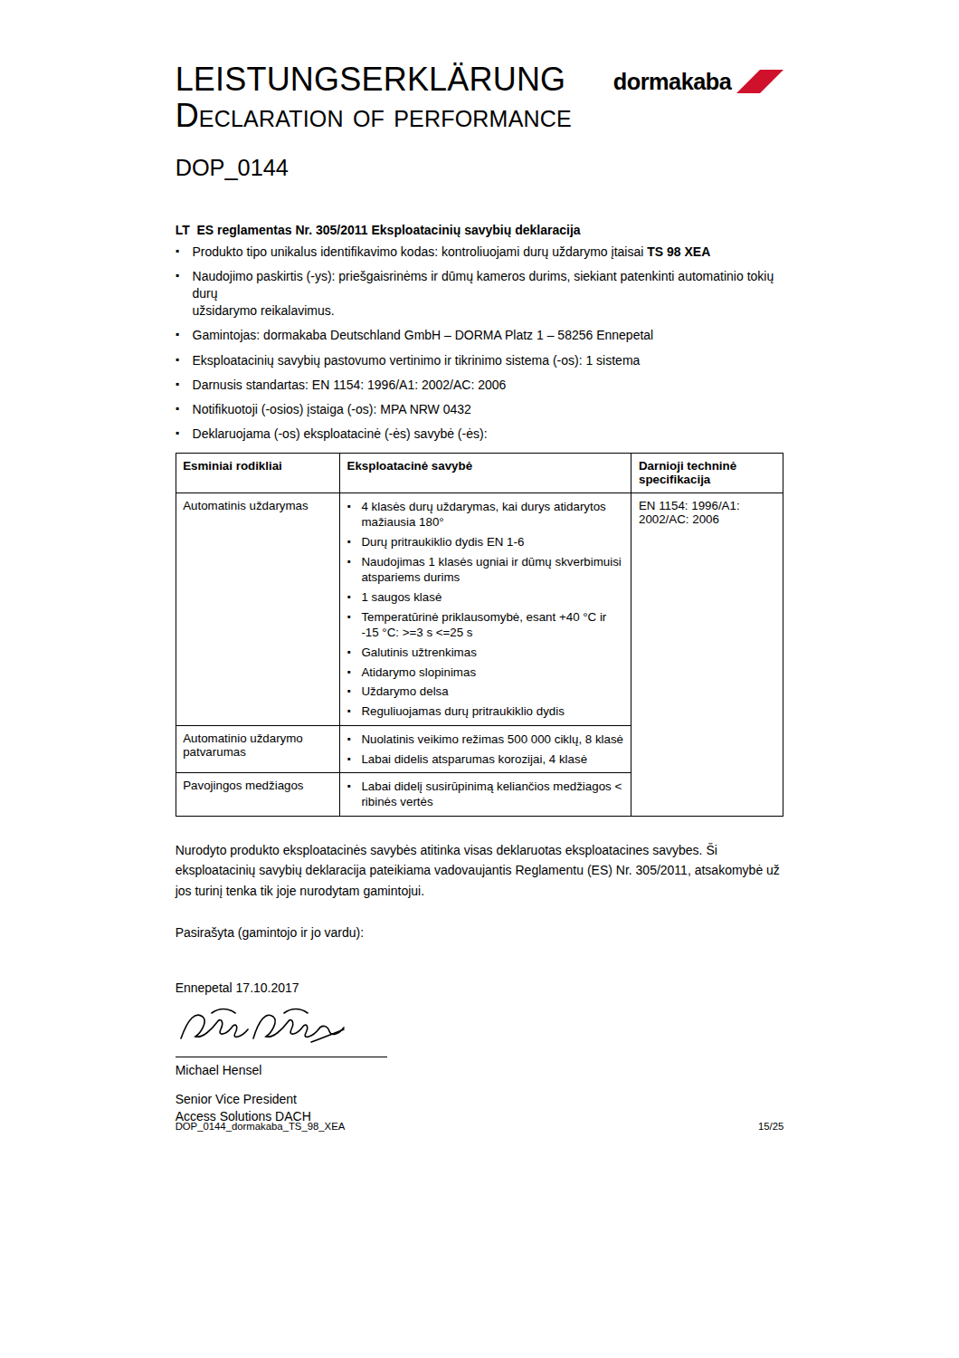dormakaba
LEISTUNGSERKLÄRUNG Declaration of performance
DOP_0144
LT ES reglamentas Nr. 305/2011 Eksploatacinių savybių deklaracija
Produkto tipo unikalus identifikavimo kodas: kontroliuojami durų uždarymo įtaisai TS 98 XEA
Naudojimo paskirtis (-ys): priešgaisrinėms ir dūmų kameros durims, siekiant patenkinti automatinio tokių durų užsidarymo reikalavimus.
Gamintojas: dormakaba Deutschland GmbH – DORMA Platz 1 – 58256 Ennepetal
Eksploatacinių savybių pastovumo vertinimo ir tikrinimo sistema (-os): 1 sistema
Darnusis standartas: EN 1154: 1996/A1: 2002/AC: 2006
Notifikuotoji (-osios) įstaiga (-os): MPA NRW 0432
Deklaruojama (-os) eksploatacinė (-ės) savybė (-ės):
| Esminiai rodikliai | Eksploatacinė savybė | Darnioji techninė specifikacija |
| --- | --- | --- |
| Automatinis uždarymas | 4 klasės durų uždarymas, kai durys atidarytos mažiausia 180° Durų pritraukiklio dydis EN 1-6 Naudojimas 1 klasės ugniai ir dūmų skverbimuisi atspariems durims 1 saugos klasė Temperatūrinė priklausomybė, esant +40 °C ir -15 °C: >=3 s <=25 s Galutinis užtrenkimas Atidarymo slopinimas Uždarymo delsa Reguliuojamas durų pritraukiklio dydis | EN 1154: 1996/A1: 2002/AC: 2006 |
| Automatinio uždarymo patvarumas | Nuolatinis veikimo režimas 500 000 ciklų, 8 klasė Labai didelis atsparumas korozijai, 4 klasė |
| Pavojingos medžiagos | Labai didelį susirūpinimą keliančios medžiagos < ribinės vertės |
Nurodyto produkto eksploatacinės savybės atitinka visas deklaruotas eksploatacines savybes. Ši eksploatacinių savybių deklaracija pateikiama vadovaujantis Reglamentu (ES) Nr. 305/2011, atsakomybė už jos turinį tenka tik joje nurodytam gamintojui.
Pasirašyta (gamintojo ir jo vardu):
Ennepetal 17.10.2017
Michael Hensel
Senior Vice President
Access Solutions DACH
DOP_0144_dormakaba_TS_98_XEA 15/25